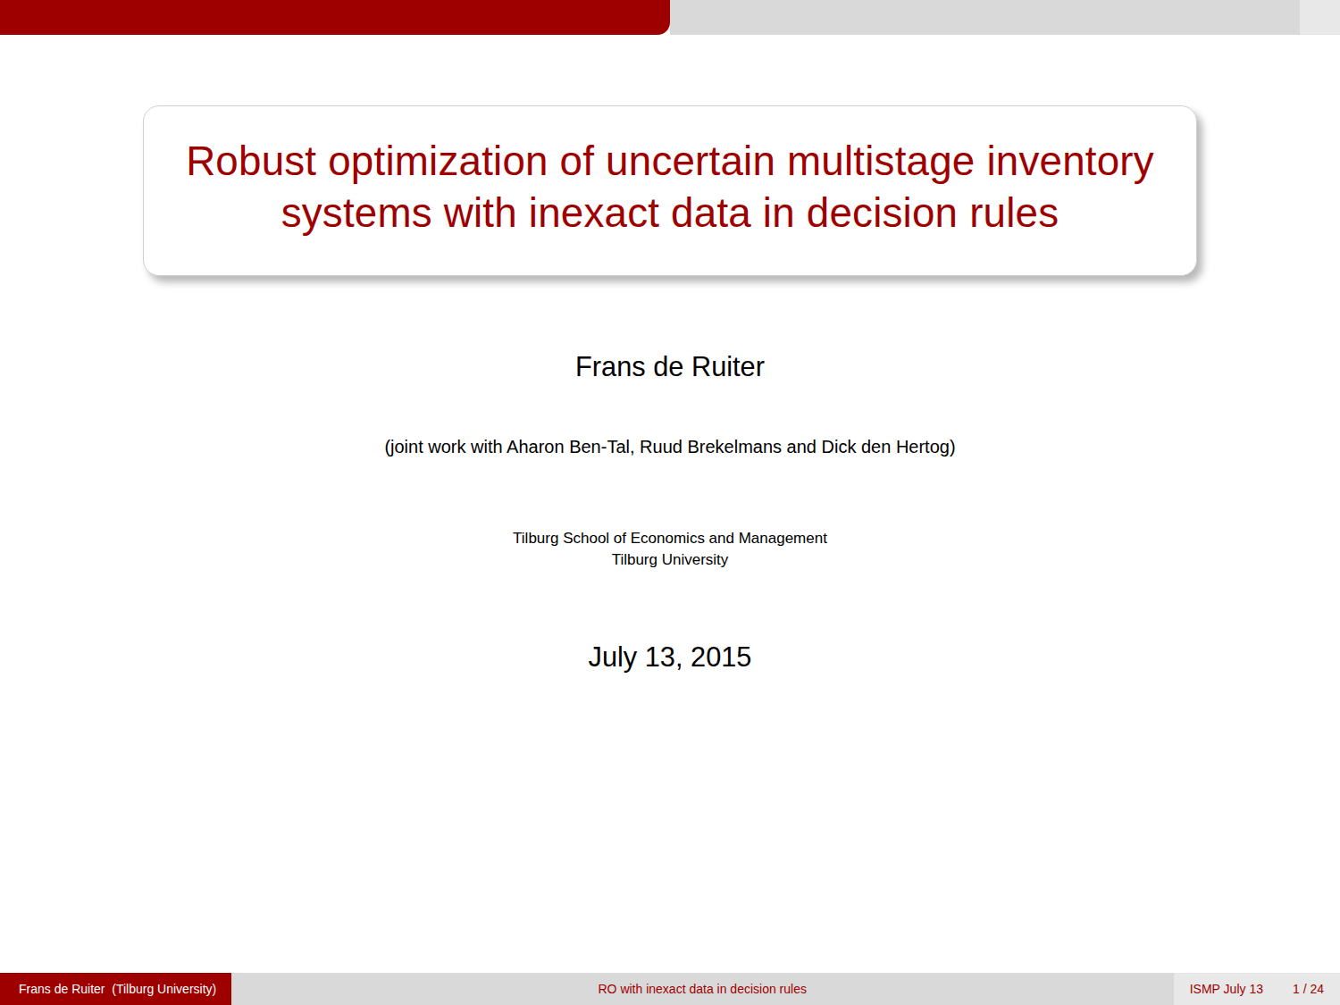Robust optimization of uncertain multistage inventory systems with inexact data in decision rules
Frans de Ruiter
(joint work with Aharon Ben-Tal, Ruud Brekelmans and Dick den Hertog)
Tilburg School of Economics and Management
Tilburg University
July 13, 2015
Frans de Ruiter (Tilburg University)
RO with inexact data in decision rules
ISMP July 131 / 24